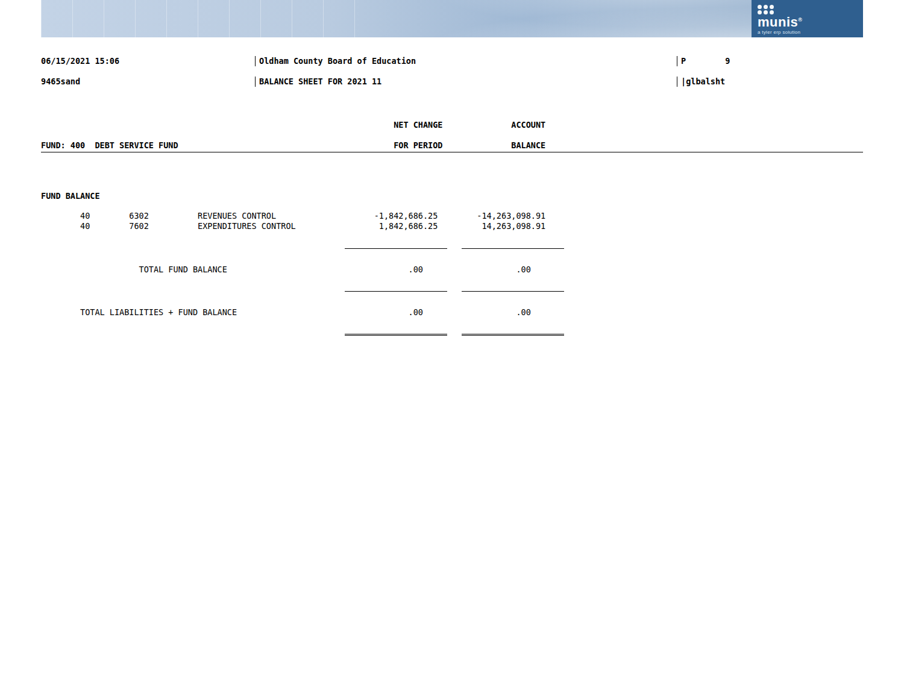munis®
a tyler erp solution
06/15/2021 15:06 Oldham County Board of Education P 9
9465sand BALANCE SHEET FOR 2021 11|glbalsht
NET CHANGE ACCOUNT
FUND: 400 DEBT SERVICE FUND FOR PERIOD BALANCE
FUND BALANCE
40 6302 REVENUES CONTROL -1,842,686.25 -14,263,098.91 40 7602 EXPENDITURES CONTROL 1,842,686.25 14,263,098.91
TOTAL FUND BALANCE .00 .00
TOTAL LIABILITIES + FUND BALANCE .00 .00